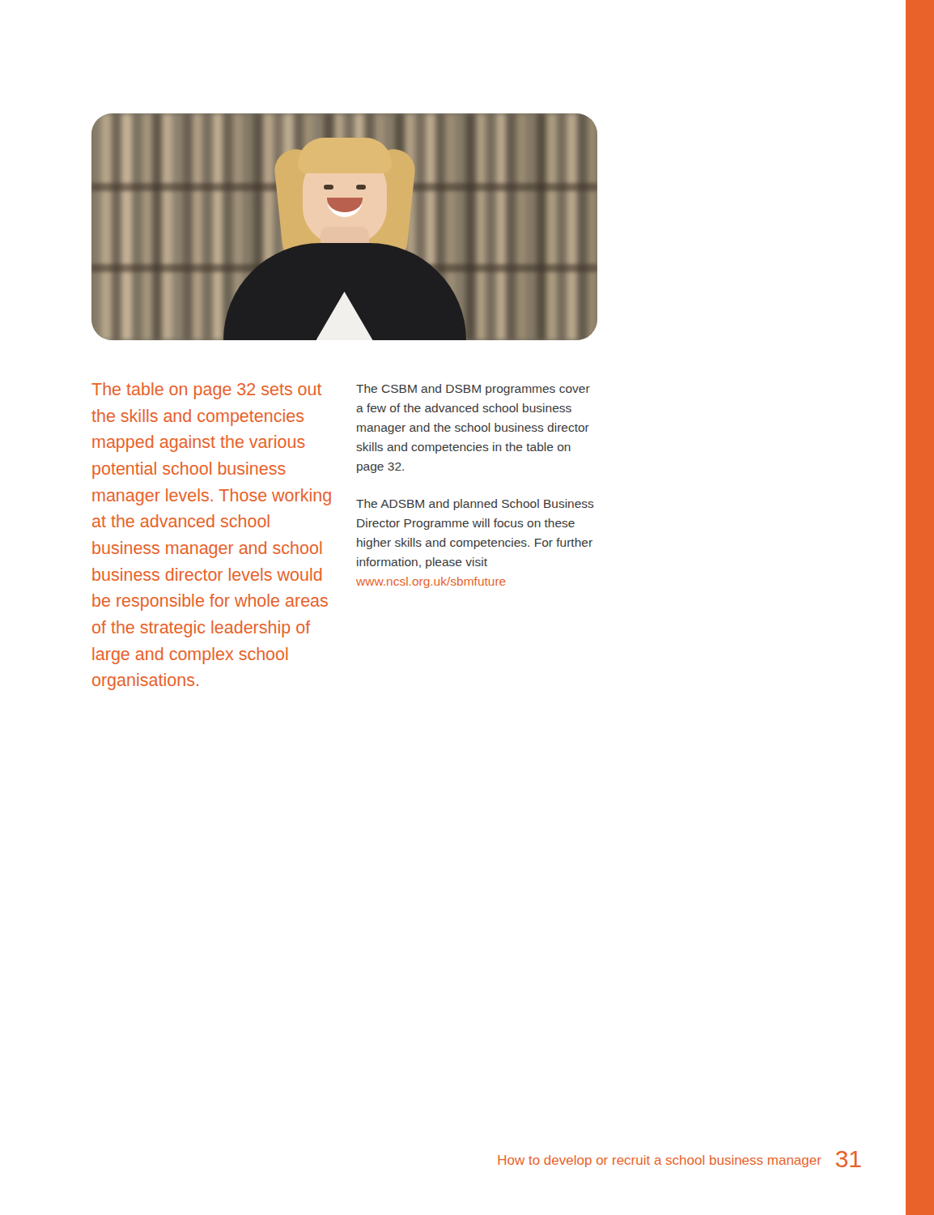The table on page 32 sets out the skills and competencies mapped against the various potential school business manager levels. Those working at the advanced school business manager and school business director levels would be responsible for whole areas of the strategic leadership of large and complex school organisations.
The CSBM and DSBM programmes cover a few of the advanced school business manager and the school business director skills and competencies in the table on page 32.
The ADSBM and planned School Business Director Programme will focus on these higher skills and competencies. For further information, please visit www.ncsl.org.uk/sbmfuture
How to develop or recruit a school business manager 31